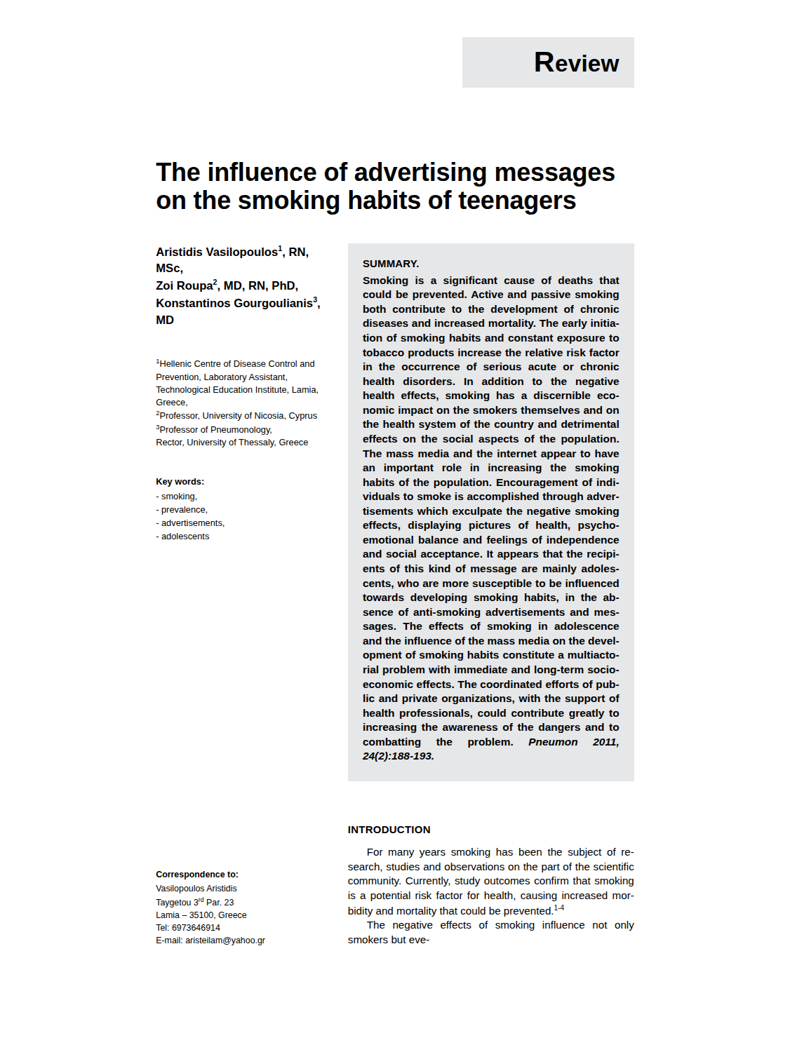Review
The influence of advertising messages
on the smoking habits of teenagers
Aristidis Vasilopoulos1, RN, MSc,
Zoi Roupa2, MD, RN, PhD,
Konstantinos Gourgoulianis3, MD
1Hellenic Centre of Disease Control and Prevention, Laboratory Assistant, Technological Education Institute, Lamia, Greece,
2Professor, University of Nicosia, Cyprus
3Professor of Pneumonology,
Rector, University of Thessaly, Greece
Key words:
- smoking,
- prevalence,
- advertisements,
- adolescents
SUMMARY.
Smoking is a significant cause of deaths that could be prevented. Active and passive smoking both contribute to the development of chronic diseases and increased mortality. The early initiation of smoking habits and constant exposure to tobacco products increase the relative risk factor in the occurrence of serious acute or chronic health disorders. In addition to the negative health effects, smoking has a discernible economic impact on the smokers themselves and on the health system of the country and detrimental effects on the social aspects of the population. The mass media and the internet appear to have an important role in increasing the smoking habits of the population. Encouragement of individuals to smoke is accomplished through advertisements which exculpate the negative smoking effects, displaying pictures of health, psycho-emotional balance and feelings of independence and social acceptance. It appears that the recipients of this kind of message are mainly adolescents, who are more susceptible to be influenced towards developing smoking habits, in the absence of anti-smoking advertisements and messages. The effects of smoking in adolescence and the influence of the mass media on the development of smoking habits constitute a multiactorial problem with immediate and long-term socio-economic effects. The coordinated efforts of public and private organizations, with the support of health professionals, could contribute greatly to increasing the awareness of the dangers and to combatting the problem. Pneumon 2011, 24(2):188-193.
INTRODUCTION
For many years smoking has been the subject of research, studies and observations on the part of the scientific community. Currently, study outcomes confirm that smoking is a potential risk factor for health, causing increased morbidity and mortality that could be prevented.1-4
The negative effects of smoking influence not only smokers but eve-
Correspondence to:
Vasilopoulos Aristidis
Taygetou 3rd Par. 23
Lamia – 35100, Greece
Tel: 6973646914
E-mail: aristeilam@yahoo.gr